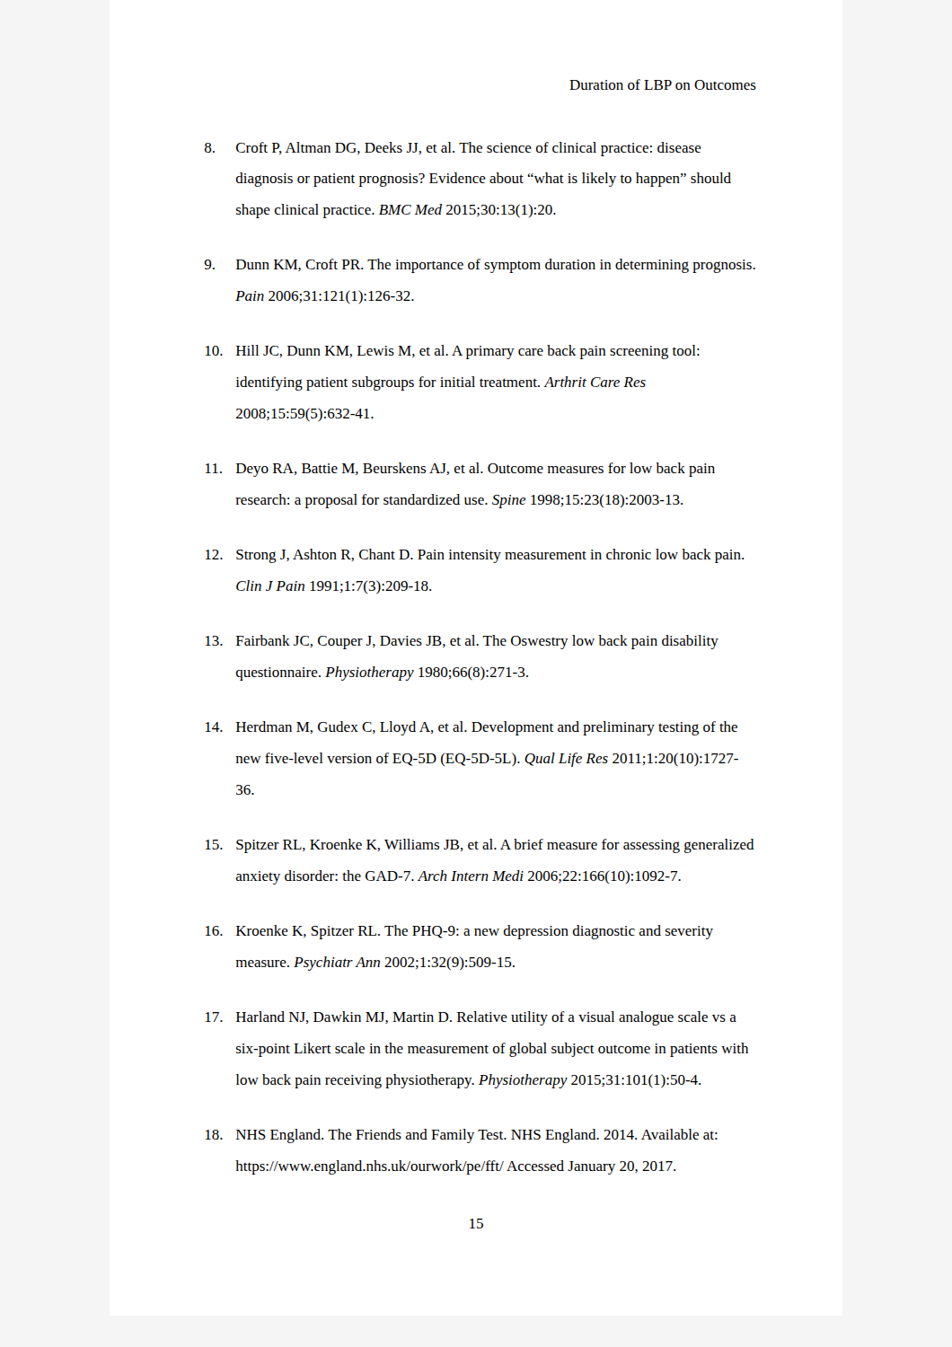Duration of LBP on Outcomes
Croft P, Altman DG, Deeks JJ, et al. The science of clinical practice: disease diagnosis or patient prognosis? Evidence about “what is likely to happen” should shape clinical practice. BMC Med 2015;30:13(1):20.
Dunn KM, Croft PR. The importance of symptom duration in determining prognosis. Pain 2006;31:121(1):126-32.
Hill JC, Dunn KM, Lewis M, et al. A primary care back pain screening tool: identifying patient subgroups for initial treatment. Arthrit Care Res 2008;15:59(5):632-41.
Deyo RA, Battie M, Beurskens AJ, et al. Outcome measures for low back pain research: a proposal for standardized use. Spine 1998;15:23(18):2003-13.
Strong J, Ashton R, Chant D. Pain intensity measurement in chronic low back pain. Clin J Pain 1991;1:7(3):209-18.
Fairbank JC, Couper J, Davies JB, et al. The Oswestry low back pain disability questionnaire. Physiotherapy 1980;66(8):271-3.
Herdman M, Gudex C, Lloyd A, et al. Development and preliminary testing of the new five-level version of EQ-5D (EQ-5D-5L). Qual Life Res 2011;1:20(10):1727-36.
Spitzer RL, Kroenke K, Williams JB, et al. A brief measure for assessing generalized anxiety disorder: the GAD-7. Arch Intern Medi 2006;22:166(10):1092-7.
Kroenke K, Spitzer RL. The PHQ-9: a new depression diagnostic and severity measure. Psychiatr Ann 2002;1:32(9):509-15.
Harland NJ, Dawkin MJ, Martin D. Relative utility of a visual analogue scale vs a six-point Likert scale in the measurement of global subject outcome in patients with low back pain receiving physiotherapy. Physiotherapy 2015;31:101(1):50-4.
NHS England. The Friends and Family Test. NHS England. 2014. Available at: https://www.england.nhs.uk/ourwork/pe/fft/ Accessed January 20, 2017.
15